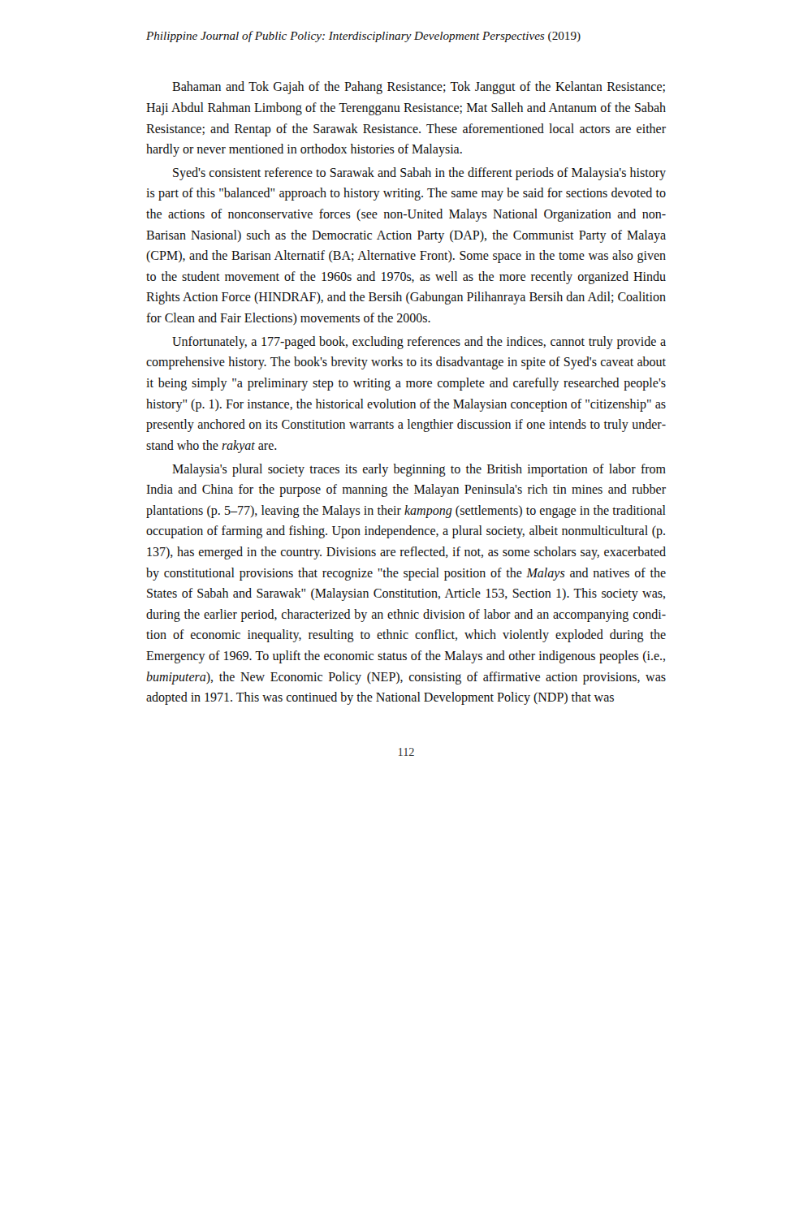Philippine Journal of Public Policy: Interdisciplinary Development Perspectives (2019)
Bahaman and Tok Gajah of the Pahang Resistance; Tok Janggut of the Kelantan Resistance; Haji Abdul Rahman Limbong of the Terengganu Resistance; Mat Salleh and Antanum of the Sabah Resistance; and Rentap of the Sarawak Resistance. These aforementioned local actors are either hardly or never mentioned in orthodox histories of Malaysia.
Syed's consistent reference to Sarawak and Sabah in the different periods of Malaysia's history is part of this "balanced" approach to history writing. The same may be said for sections devoted to the actions of nonconservative forces (see non-United Malays National Organization and non-Barisan Nasional) such as the Democratic Action Party (DAP), the Communist Party of Malaya (CPM), and the Barisan Alternatif (BA; Alternative Front). Some space in the tome was also given to the student movement of the 1960s and 1970s, as well as the more recently organized Hindu Rights Action Force (HINDRAF), and the Bersih (Gabungan Pilihanraya Bersih dan Adil; Coalition for Clean and Fair Elections) movements of the 2000s.
Unfortunately, a 177-paged book, excluding references and the indices, cannot truly provide a comprehensive history. The book's brevity works to its disadvantage in spite of Syed's caveat about it being simply "a preliminary step to writing a more complete and carefully researched people's history" (p. 1). For instance, the historical evolution of the Malaysian conception of "citizenship" as presently anchored on its Constitution warrants a lengthier discussion if one intends to truly understand who the rakyat are.
Malaysia's plural society traces its early beginning to the British importation of labor from India and China for the purpose of manning the Malayan Peninsula's rich tin mines and rubber plantations (p. 5–77), leaving the Malays in their kampong (settlements) to engage in the traditional occupation of farming and fishing. Upon independence, a plural society, albeit nonmulticultural (p. 137), has emerged in the country. Divisions are reflected, if not, as some scholars say, exacerbated by constitutional provisions that recognize "the special position of the Malays and natives of the States of Sabah and Sarawak" (Malaysian Constitution, Article 153, Section 1). This society was, during the earlier period, characterized by an ethnic division of labor and an accompanying condition of economic inequality, resulting to ethnic conflict, which violently exploded during the Emergency of 1969. To uplift the economic status of the Malays and other indigenous peoples (i.e., bumiputera), the New Economic Policy (NEP), consisting of affirmative action provisions, was adopted in 1971. This was continued by the National Development Policy (NDP) that was
112